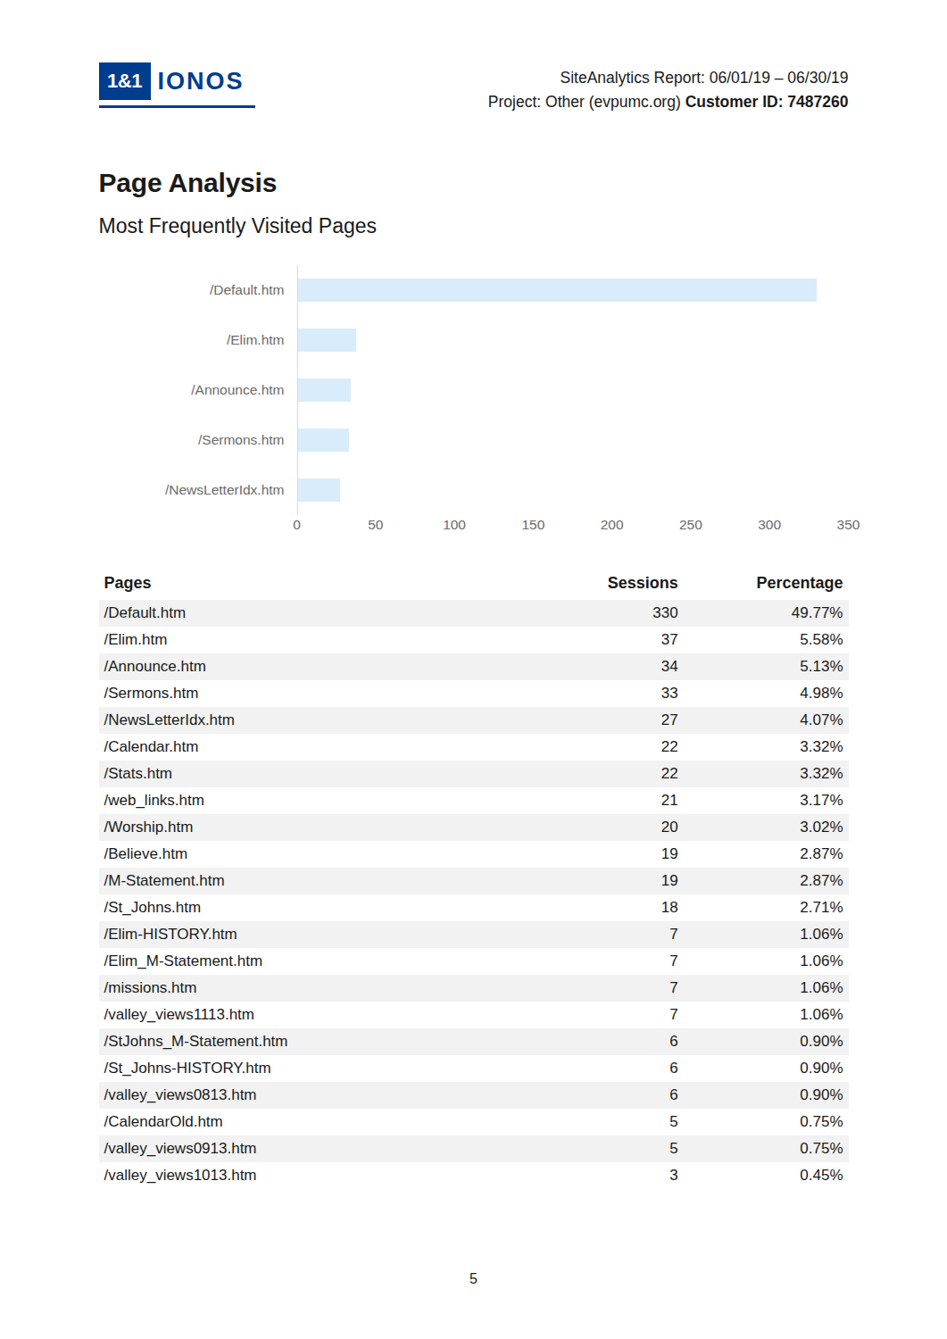1&1
IONOS
SiteAnalytics Report: 06/01/19 – 06/30/19
Project: Other (evpumc.org) Customer ID: 7487260
Page Analysis
Most Frequently Visited Pages
/Default.htm
/Elim.htm
/Announce.htm
/Sermons.htm
/NewsLetterIdx.htm
0 50 100 150 200 250 300 350
| Pages | Sessions | Percentage |
| --- | --- | --- |
| /Default.htm | 330 | 49.77% |
| /Elim.htm | 37 | 5.58% |
| /Announce.htm | 34 | 5.13% |
| /Sermons.htm | 33 | 4.98% |
| /NewsLetterIdx.htm | 27 | 4.07% |
| /Calendar.htm | 22 | 3.32% |
| /Stats.htm | 22 | 3.32% |
| /web_links.htm | 21 | 3.17% |
| /Worship.htm | 20 | 3.02% |
| /Believe.htm | 19 | 2.87% |
| /M-Statement.htm | 19 | 2.87% |
| /St_Johns.htm | 18 | 2.71% |
| /Elim-HISTORY.htm | 7 | 1.06% |
| /Elim_M-Statement.htm | 7 | 1.06% |
| /missions.htm | 7 | 1.06% |
| /valley_views1113.htm | 7 | 1.06% |
| /StJohns_M-Statement.htm | 6 | 0.90% |
| /St_Johns-HISTORY.htm | 6 | 0.90% |
| /valley_views0813.htm | 6 | 0.90% |
| /CalendarOld.htm | 5 | 0.75% |
| /valley_views0913.htm | 5 | 0.75% |
| /valley_views1013.htm | 3 | 0.45% |
5